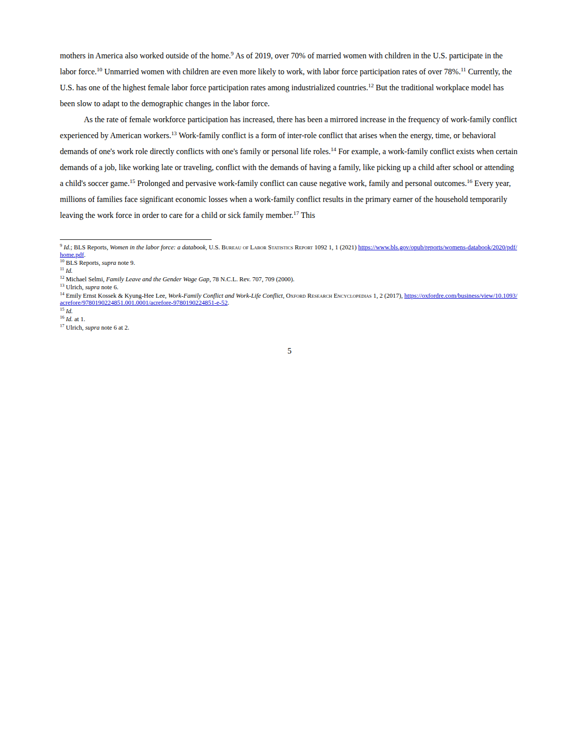mothers in America also worked outside of the home.9 As of 2019, over 70% of married women with children in the U.S. participate in the labor force.10 Unmarried women with children are even more likely to work, with labor force participation rates of over 78%.11 Currently, the U.S. has one of the highest female labor force participation rates among industrialized countries.12 But the traditional workplace model has been slow to adapt to the demographic changes in the labor force.
As the rate of female workforce participation has increased, there has been a mirrored increase in the frequency of work-family conflict experienced by American workers.13 Work-family conflict is a form of inter-role conflict that arises when the energy, time, or behavioral demands of one's work role directly conflicts with one's family or personal life roles.14 For example, a work-family conflict exists when certain demands of a job, like working late or traveling, conflict with the demands of having a family, like picking up a child after school or attending a child's soccer game.15 Prolonged and pervasive work-family conflict can cause negative work, family and personal outcomes.16 Every year, millions of families face significant economic losses when a work-family conflict results in the primary earner of the household temporarily leaving the work force in order to care for a child or sick family member.17 This
9 Id.; BLS Reports, Women in the labor force: a databook, U.S. Bureau of Labor Statistics Report 1092 1, 1 (2021) https://www.bls.gov/opub/reports/womens-databook/2020/pdf/home.pdf.
10 BLS Reports, supra note 9.
11 Id.
12 Michael Selmi, Family Leave and the Gender Wage Gap, 78 N.C.L. Rev. 707, 709 (2000).
13 Ulrich, supra note 6.
14 Emily Ernst Kossek & Kyung-Hee Lee, Work-Family Conflict and Work-Life Conflict, Oxford Research Encyclopedias 1, 2 (2017), https://oxfordre.com/business/view/10.1093/acrefore/9780190224851.001.0001/acrefore-9780190224851-e-52.
15 Id.
16 Id. at 1.
17 Ulrich, supra note 6 at 2.
5